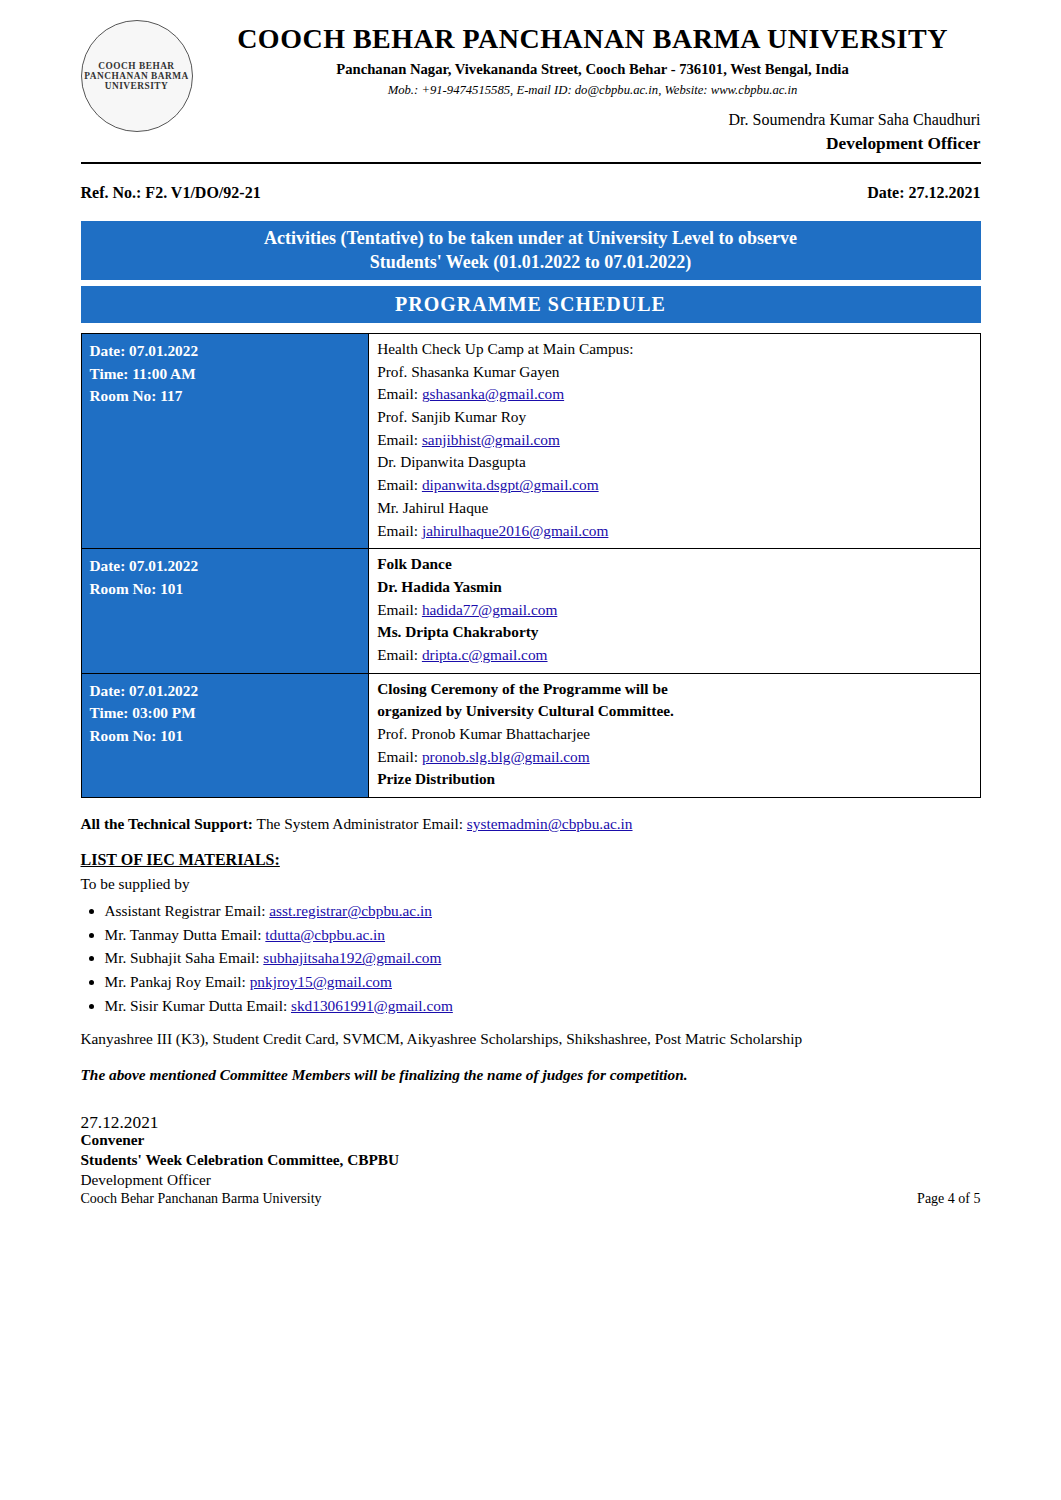COOCH BEHAR
PANCHANAN BARMA
UNIVERSITY
COOCH BEHAR PANCHANAN BARMA UNIVERSITY
Panchanan Nagar, Vivekananda Street, Cooch Behar - 736101, West Bengal, India
Mob.: +91-9474515585, E-mail ID: do@cbpbu.ac.in, Website: www.cbpbu.ac.in
Dr. Soumendra Kumar Saha Chaudhuri
Development Officer
Ref. No.: F2. V1/DO/92-21 Date: 27.12.2021
Activities (Tentative) to be taken under at University Level to observe
Students' Week (01.01.2022 to 07.01.2022)
PROGRAMME SCHEDULE
| Date: 07.01.2022 Time: 11:00 AM Room No: 117 | Health Check Up Camp at Main Campus: Prof. Shasanka Kumar Gayen Email: gshasanka@gmail.com Prof. Sanjib Kumar Roy Email: sanjibhist@gmail.com Dr. Dipanwita Dasgupta Email: dipanwita.dsgpt@gmail.com Mr. Jahirul Haque Email: jahirulhaque2016@gmail.com |
| Date: 07.01.2022 Room No: 101 | Folk Dance Dr. Hadida Yasmin Email: hadida77@gmail.com Ms. Dripta Chakraborty Email: dripta.c@gmail.com |
| Date: 07.01.2022 Time: 03:00 PM Room No: 101 | Closing Ceremony of the Programme will be organized by University Cultural Committee. Prof. Pronob Kumar Bhattacharjee Email: pronob.slg.blg@gmail.com Prize Distribution |
All the Technical Support: The System Administrator Email: systemadmin@cbpbu.ac.in
LIST OF IEC MATERIALS:
To be supplied by
Assistant Registrar Email: asst.registrar@cbpbu.ac.in
Mr. Tanmay Dutta Email: tdutta@cbpbu.ac.in
Mr. Subhajit Saha Email: subhajitsaha192@gmail.com
Mr. Pankaj Roy Email: pnkjroy15@gmail.com
Mr. Sisir Kumar Dutta Email: skd13061991@gmail.com
Kanyashree III (K3), Student Credit Card, SVMCM, Aikyashree Scholarships, Shikshashree, Post Matric Scholarship
The above mentioned Committee Members will be finalizing the name of judges for competition.
27.12.2021
Convener
Students' Week Celebration Committee, CBPBU
Development Officer
Cooch Behar Panchanan Barma University
Page 4 of 5